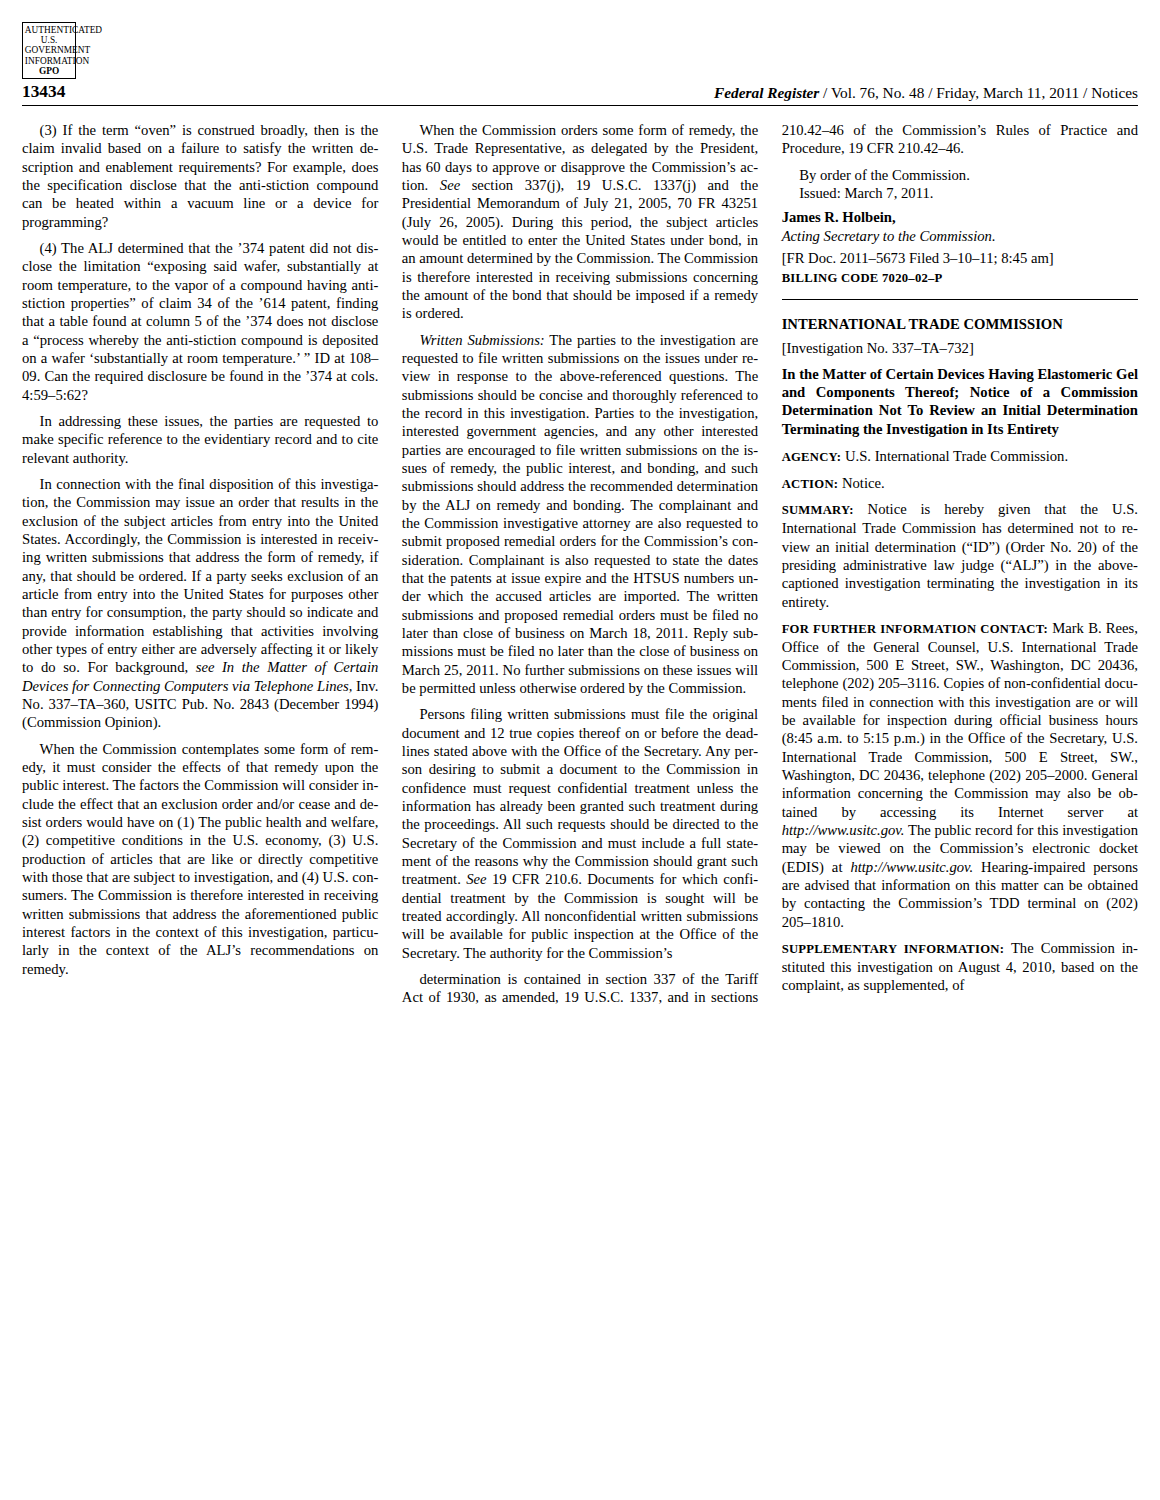AUTHENTICATED
U.S. GOVERNMENT
INFORMATION
GPO
13434
Federal Register / Vol. 76, No. 48 / Friday, March 11, 2011 / Notices
(3) If the term “oven” is construed broadly, then is the claim invalid based on a failure to satisfy the written description and enablement requirements? For example, does the specification disclose that the anti-stiction compound can be heated within a vacuum line or a device for programming?
(4) The ALJ determined that the ’374 patent did not disclose the limitation “exposing said wafer, substantially at room temperature, to the vapor of a compound having anti-stiction properties” of claim 34 of the ’614 patent, finding that a table found at column 5 of the ’374 does not disclose a “process whereby the anti-stiction compound is deposited on a wafer ‘substantially at room temperature.’ ” ID at 108–09. Can the required disclosure be found in the ’374 at cols. 4:59–5:62?
In addressing these issues, the parties are requested to make specific reference to the evidentiary record and to cite relevant authority.
In connection with the final disposition of this investigation, the Commission may issue an order that results in the exclusion of the subject articles from entry into the United States. Accordingly, the Commission is interested in receiving written submissions that address the form of remedy, if any, that should be ordered. If a party seeks exclusion of an article from entry into the United States for purposes other than entry for consumption, the party should so indicate and provide information establishing that activities involving other types of entry either are adversely affecting it or likely to do so. For background, see In the Matter of Certain Devices for Connecting Computers via Telephone Lines, Inv. No. 337–TA–360, USITC Pub. No. 2843 (December 1994) (Commission Opinion).
When the Commission contemplates some form of remedy, it must consider the effects of that remedy upon the public interest. The factors the Commission will consider include the effect that an exclusion order and/or cease and desist orders would have on (1) The public health and welfare, (2) competitive conditions in the U.S. economy, (3) U.S. production of articles that are like or directly competitive with those that are subject to investigation, and (4) U.S. consumers. The Commission is therefore interested in receiving written submissions that address the aforementioned public interest factors in the context of this investigation, particularly in the context of the ALJ’s recommendations on remedy.
When the Commission orders some form of remedy, the U.S. Trade Representative, as delegated by the President, has 60 days to approve or disapprove the Commission’s action. See section 337(j), 19 U.S.C. 1337(j) and the Presidential Memorandum of July 21, 2005, 70 FR 43251 (July 26, 2005). During this period, the subject articles would be entitled to enter the United States under bond, in an amount determined by the Commission. The Commission is therefore interested in receiving submissions concerning the amount of the bond that should be imposed if a remedy is ordered.
Written Submissions: The parties to the investigation are requested to file written submissions on the issues under review in response to the above-referenced questions. The submissions should be concise and thoroughly referenced to the record in this investigation. Parties to the investigation, interested government agencies, and any other interested parties are encouraged to file written submissions on the issues of remedy, the public interest, and bonding, and such submissions should address the recommended determination by the ALJ on remedy and bonding. The complainant and the Commission investigative attorney are also requested to submit proposed remedial orders for the Commission’s consideration. Complainant is also requested to state the dates that the patents at issue expire and the HTSUS numbers under which the accused articles are imported. The written submissions and proposed remedial orders must be filed no later than close of business on March 18, 2011. Reply submissions must be filed no later than the close of business on March 25, 2011. No further submissions on these issues will be permitted unless otherwise ordered by the Commission.
Persons filing written submissions must file the original document and 12 true copies thereof on or before the deadlines stated above with the Office of the Secretary. Any person desiring to submit a document to the Commission in confidence must request confidential treatment unless the information has already been granted such treatment during the proceedings. All such requests should be directed to the Secretary of the Commission and must include a full statement of the reasons why the Commission should grant such treatment. See 19 CFR 210.6. Documents for which confidential treatment by the Commission is sought will be treated accordingly. All nonconfidential written submissions will be available for public inspection at the Office of the Secretary. The authority for the Commission’s
determination is contained in section 337 of the Tariff Act of 1930, as amended, 19 U.S.C. 1337, and in sections 210.42–46 of the Commission’s Rules of Practice and Procedure, 19 CFR 210.42–46.
By order of the Commission.
Issued: March 7, 2011.
James R. Holbein,
Acting Secretary to the Commission.
[FR Doc. 2011–5673 Filed 3–10–11; 8:45 am]
BILLING CODE 7020–02–P
INTERNATIONAL TRADE COMMISSION
[Investigation No. 337–TA–732]
In the Matter of Certain Devices Having Elastomeric Gel and Components Thereof; Notice of a Commission Determination Not To Review an Initial Determination Terminating the Investigation in Its Entirety
Agency: U.S. International Trade Commission.
Action: Notice.
Summary: Notice is hereby given that the U.S. International Trade Commission has determined not to review an initial determination (“ID”) (Order No. 20) of the presiding administrative law judge (“ALJ”) in the above-captioned investigation terminating the investigation in its entirety.
For Further Information Contact: Mark B. Rees, Office of the General Counsel, U.S. International Trade Commission, 500 E Street, SW., Washington, DC 20436, telephone (202) 205–3116. Copies of non-confidential documents filed in connection with this investigation are or will be available for inspection during official business hours (8:45 a.m. to 5:15 p.m.) in the Office of the Secretary, U.S. International Trade Commission, 500 E Street, SW., Washington, DC 20436, telephone (202) 205–2000. General information concerning the Commission may also be obtained by accessing its Internet server at http://www.usitc.gov. The public record for this investigation may be viewed on the Commission’s electronic docket (EDIS) at http://www.usitc.gov. Hearing-impaired persons are advised that information on this matter can be obtained by contacting the Commission’s TDD terminal on (202) 205–1810.
Supplementary Information: The Commission instituted this investigation on August 4, 2010, based on the complaint, as supplemented, of